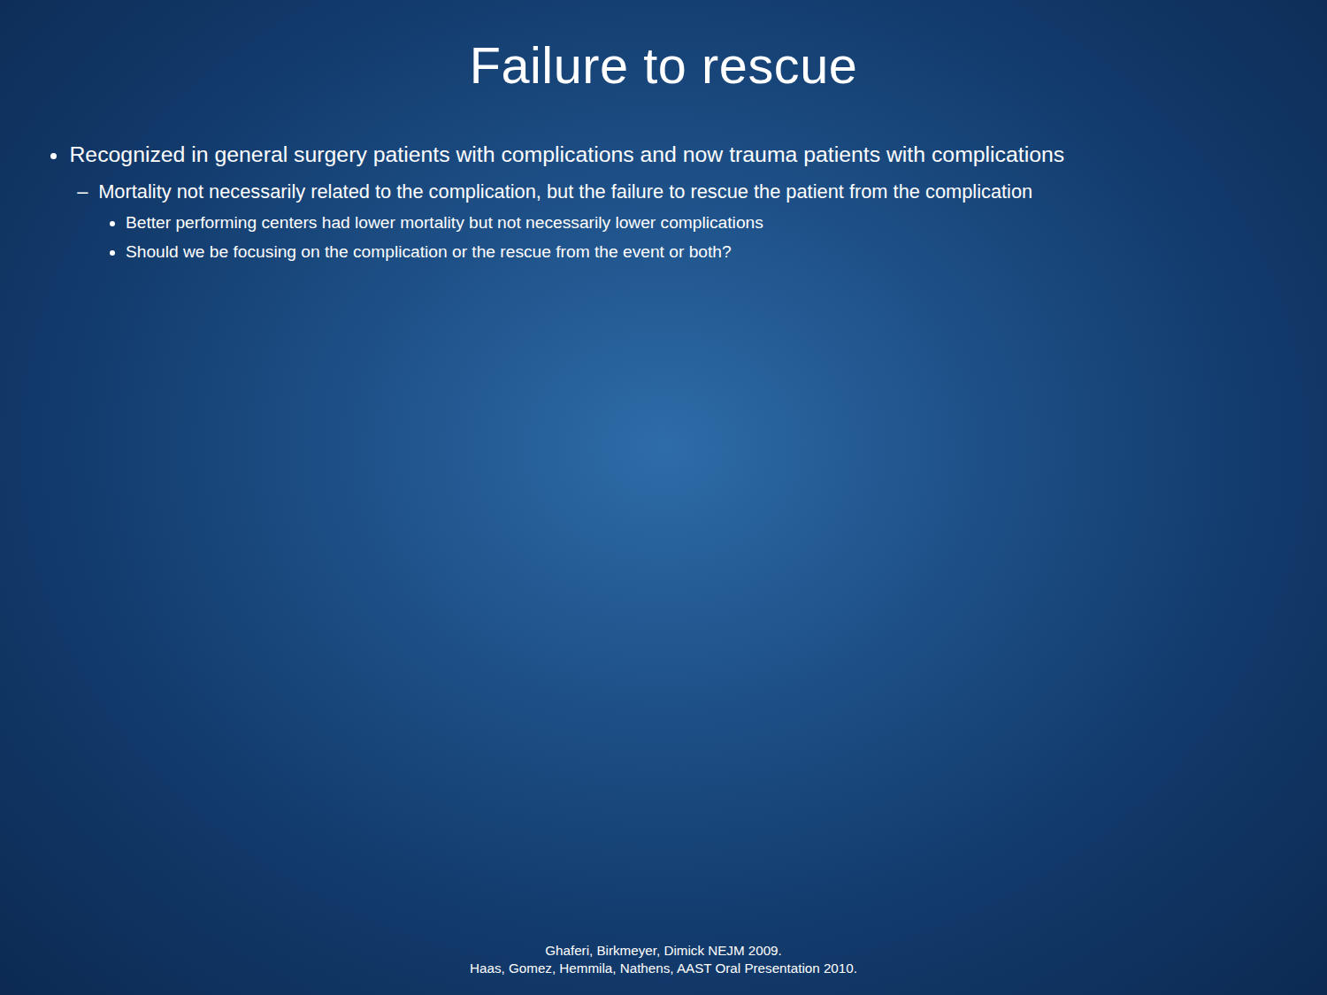Failure to rescue
Recognized in general surgery patients with complications and now trauma patients with complications
Mortality not necessarily related to the complication, but the failure to rescue the patient from the complication
Better performing centers had lower mortality but not necessarily lower complications
Should we be focusing on the complication or the rescue from the event or both?
Ghaferi, Birkmeyer, Dimick NEJM 2009.
Haas, Gomez, Hemmila, Nathens, AAST Oral Presentation 2010.